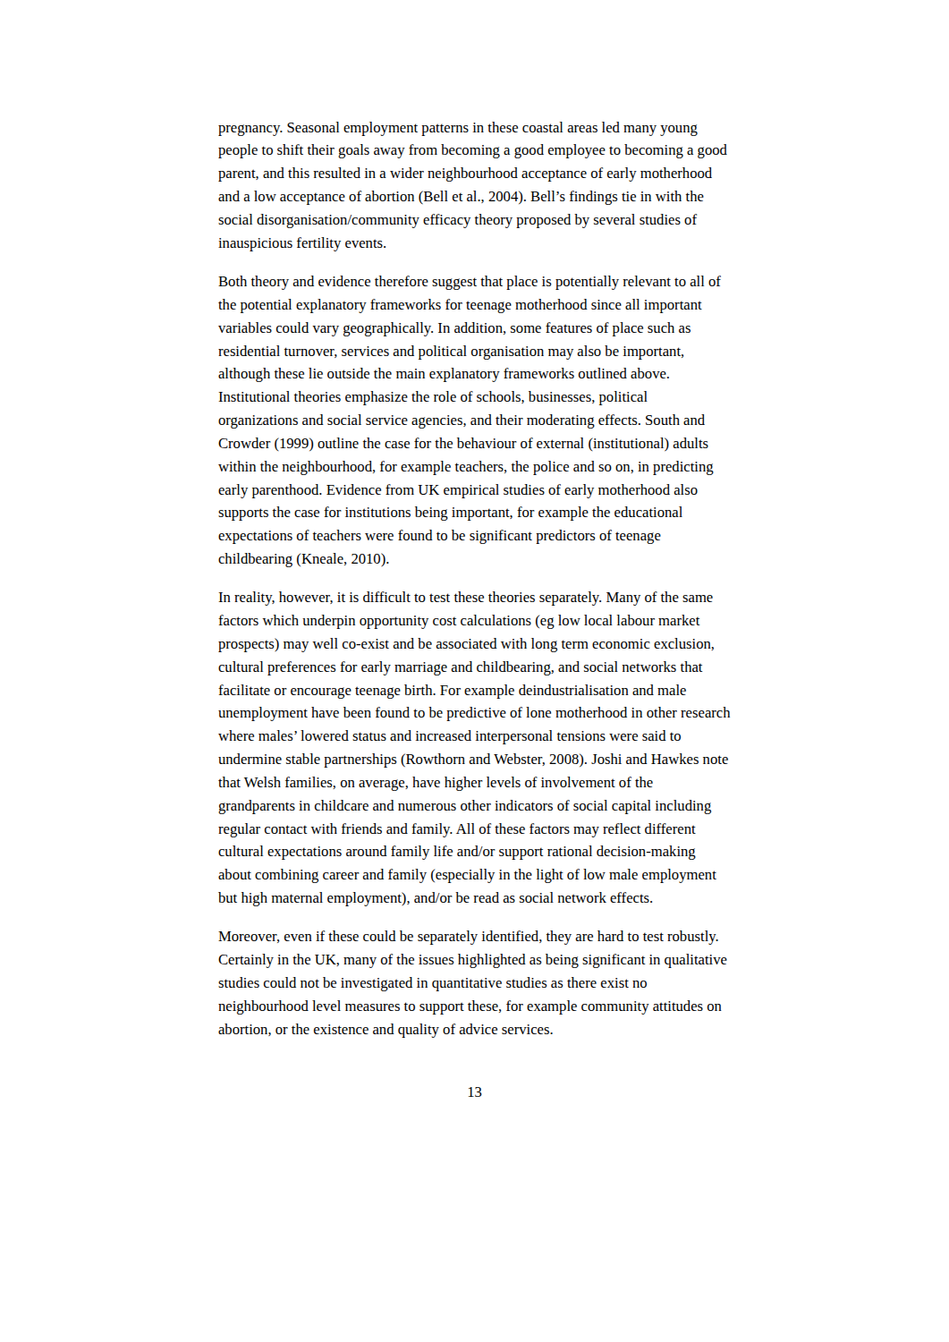pregnancy. Seasonal employment patterns in these coastal areas led many young people to shift their goals away from becoming a good employee to becoming a good parent, and this resulted in a wider neighbourhood acceptance of early motherhood and a low acceptance of abortion (Bell et al., 2004). Bell’s findings tie in with the social disorganisation/community efficacy theory proposed by several studies of inauspicious fertility events.
Both theory and evidence therefore suggest that place is potentially relevant to all of the potential explanatory frameworks for teenage motherhood since all important variables could vary geographically. In addition, some features of place such as residential turnover, services and political organisation may also be important, although these lie outside the main explanatory frameworks outlined above. Institutional theories emphasize the role of schools, businesses, political organizations and social service agencies, and their moderating effects. South and Crowder (1999) outline the case for the behaviour of external (institutional) adults within the neighbourhood, for example teachers, the police and so on, in predicting early parenthood. Evidence from UK empirical studies of early motherhood also supports the case for institutions being important, for example the educational expectations of teachers were found to be significant predictors of teenage childbearing (Kneale, 2010).
In reality, however, it is difficult to test these theories separately. Many of the same factors which underpin opportunity cost calculations (eg low local labour market prospects) may well co-exist and be associated with long term economic exclusion, cultural preferences for early marriage and childbearing, and social networks that facilitate or encourage teenage birth. For example deindustrialisation and male unemployment have been found to be predictive of lone motherhood in other research where males’ lowered status and increased interpersonal tensions were said to undermine stable partnerships (Rowthorn and Webster, 2008). Joshi and Hawkes note that Welsh families, on average, have higher levels of involvement of the grandparents in childcare and numerous other indicators of social capital including regular contact with friends and family. All of these factors may reflect different cultural expectations around family life and/or support rational decision-making about combining career and family (especially in the light of low male employment but high maternal employment), and/or be read as social network effects.
Moreover, even if these could be separately identified, they are hard to test robustly. Certainly in the UK, many of the issues highlighted as being significant in qualitative studies could not be investigated in quantitative studies as there exist no neighbourhood level measures to support these, for example community attitudes on abortion, or the existence and quality of advice services.
13